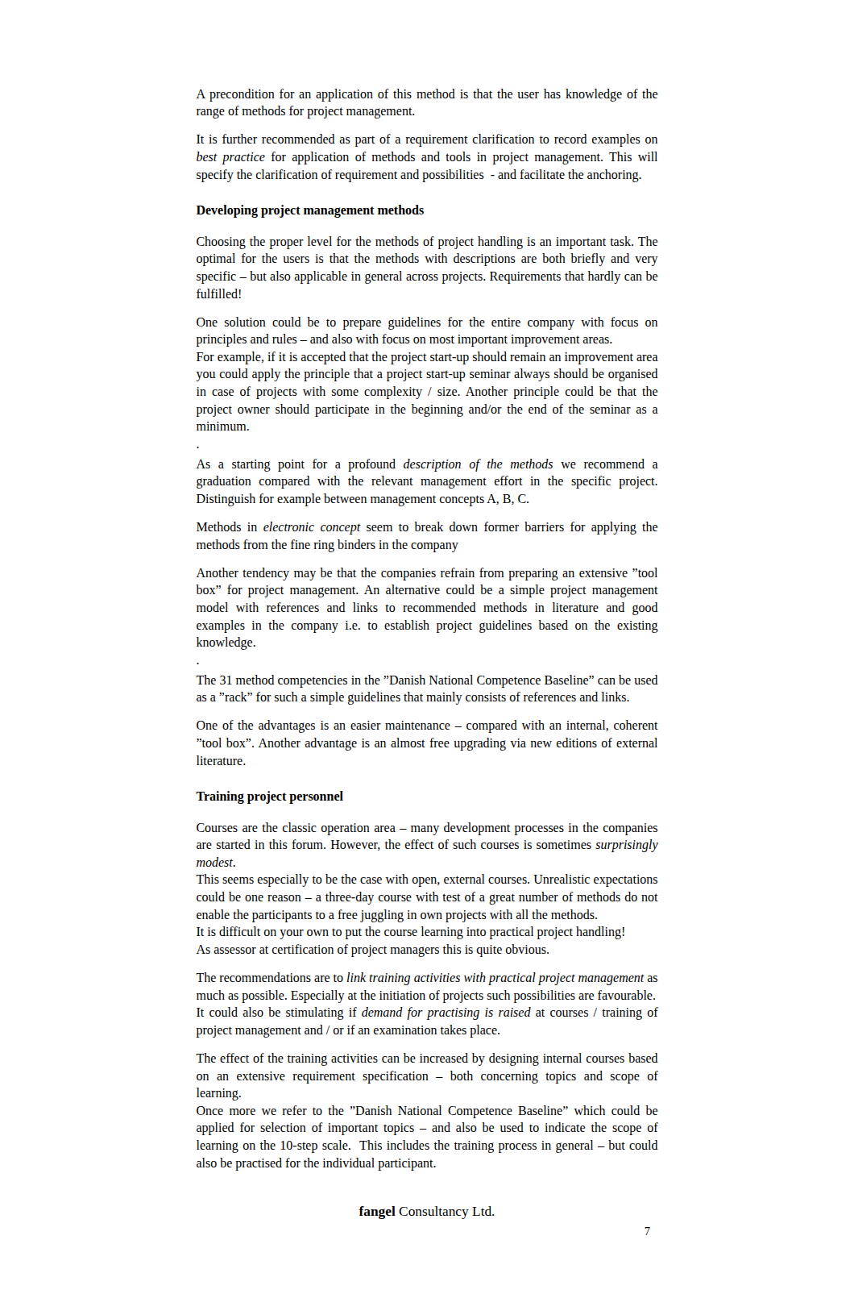A precondition for an application of this method is that the user has knowledge of the range of methods for project management.
It is further recommended as part of a requirement clarification to record examples on best practice for application of methods and tools in project management. This will specify the clarification of requirement and possibilities - and facilitate the anchoring.
Developing project management methods
Choosing the proper level for the methods of project handling is an important task. The optimal for the users is that the methods with descriptions are both briefly and very specific – but also applicable in general across projects. Requirements that hardly can be fulfilled!
One solution could be to prepare guidelines for the entire company with focus on principles and rules – and also with focus on most important improvement areas.
For example, if it is accepted that the project start-up should remain an improvement area you could apply the principle that a project start-up seminar always should be organised in case of projects with some complexity / size. Another principle could be that the project owner should participate in the beginning and/or the end of the seminar as a minimum.
.
As a starting point for a profound description of the methods we recommend a graduation compared with the relevant management effort in the specific project. Distinguish for example between management concepts A, B, C.
Methods in electronic concept seem to break down former barriers for applying the methods from the fine ring binders in the company
Another tendency may be that the companies refrain from preparing an extensive ”tool box” for project management. An alternative could be a simple project management model with references and links to recommended methods in literature and good examples in the company i.e. to establish project guidelines based on the existing knowledge.
.
The 31 method competencies in the ”Danish National Competence Baseline” can be used as a ”rack” for such a simple guidelines that mainly consists of references and links.
One of the advantages is an easier maintenance – compared with an internal, coherent ”tool box”. Another advantage is an almost free upgrading via new editions of external literature.
Training project personnel
Courses are the classic operation area – many development processes in the companies are started in this forum. However, the effect of such courses is sometimes surprisingly modest.
This seems especially to be the case with open, external courses. Unrealistic expectations could be one reason – a three-day course with test of a great number of methods do not enable the participants to a free juggling in own projects with all the methods.
It is difficult on your own to put the course learning into practical project handling!
As assessor at certification of project managers this is quite obvious.
The recommendations are to link training activities with practical project management as much as possible. Especially at the initiation of projects such possibilities are favourable.
It could also be stimulating if demand for practising is raised at courses / training of project management and / or if an examination takes place.
The effect of the training activities can be increased by designing internal courses based on an extensive requirement specification – both concerning topics and scope of learning.
Once more we refer to the ”Danish National Competence Baseline” which could be applied for selection of important topics – and also be used to indicate the scope of learning on the 10-step scale. This includes the training process in general – but could also be practised for the individual participant.
fangel Consultancy Ltd.
7